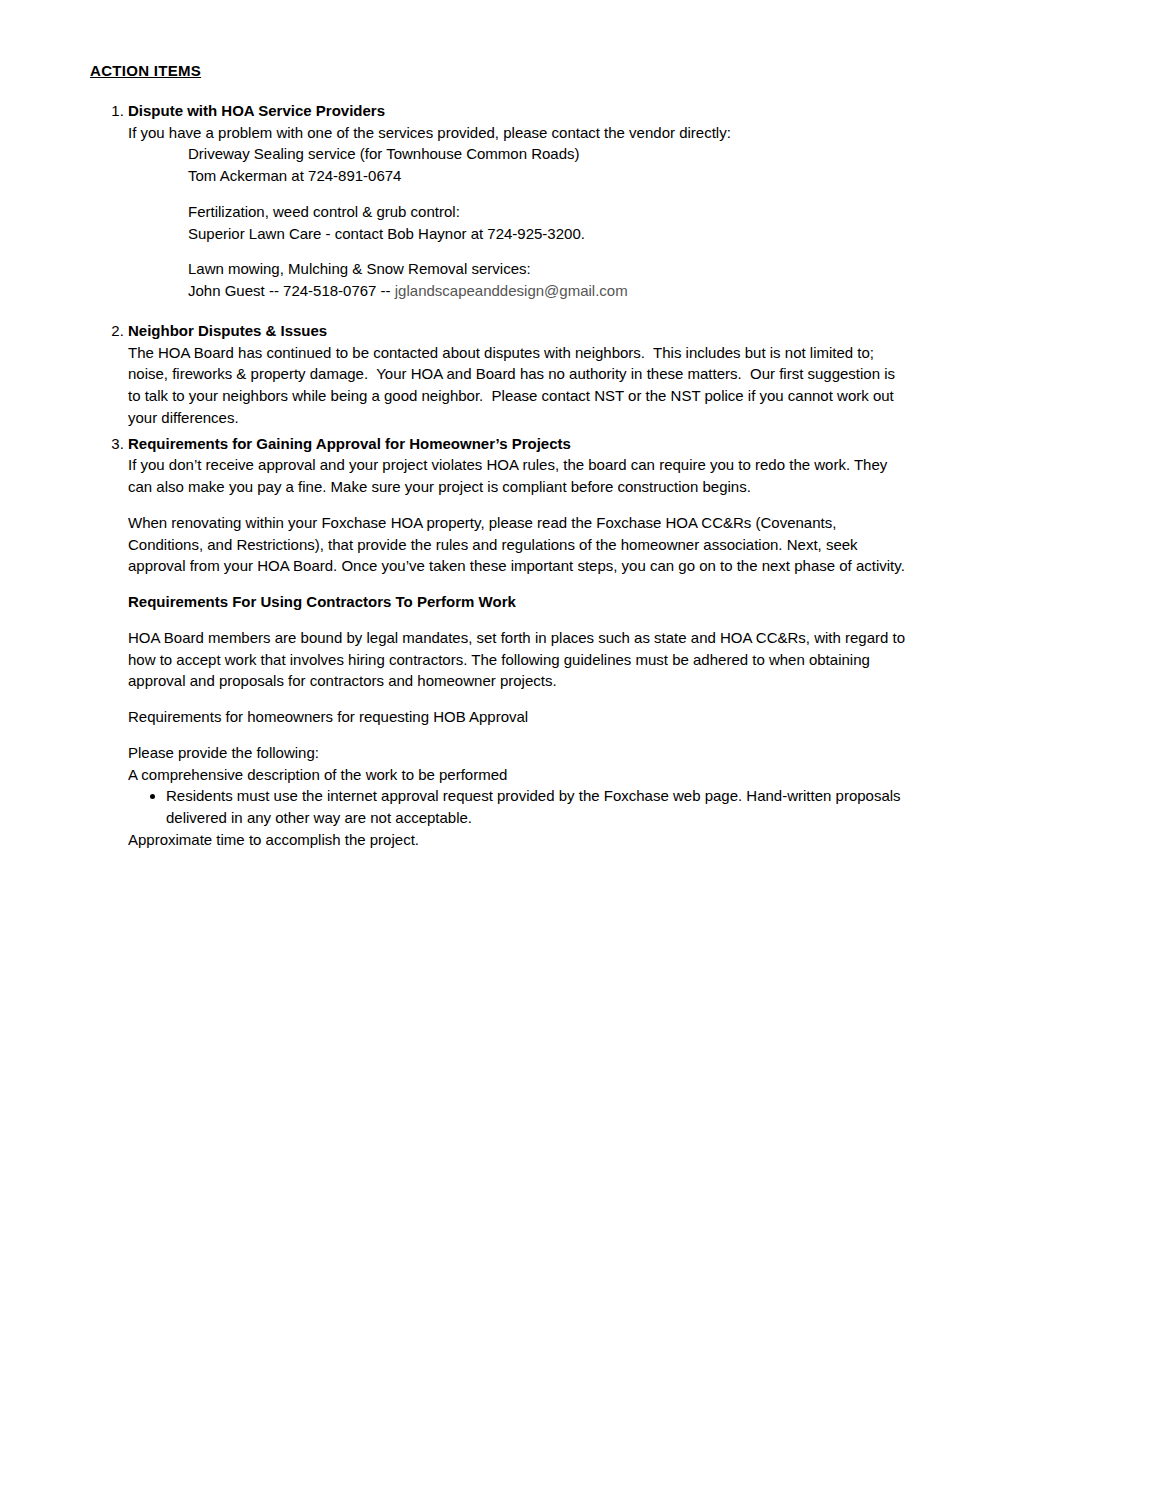ACTION ITEMS
Dispute with HOA Service Providers
If you have a problem with one of the services provided, please contact the vendor directly:
Driveway Sealing service (for Townhouse Common Roads)
Tom Ackerman at 724-891-0674
Fertilization, weed control & grub control:
Superior Lawn Care - contact Bob Haynor at 724-925-3200.
Lawn mowing, Mulching & Snow Removal services:
John Guest -- 724-518-0767 -- jglandscapeanddesign@gmail.com
Neighbor Disputes & Issues
The HOA Board has continued to be contacted about disputes with neighbors. This includes but is not limited to; noise, fireworks & property damage. Your HOA and Board has no authority in these matters. Our first suggestion is to talk to your neighbors while being a good neighbor. Please contact NST or the NST police if you cannot work out your differences.
Requirements for Gaining Approval for Homeowner’s Projects
If you don’t receive approval and your project violates HOA rules, the board can require you to redo the work. They can also make you pay a fine. Make sure your project is compliant before construction begins.
When renovating within your Foxchase HOA property, please read the Foxchase HOA CC&Rs (Covenants, Conditions, and Restrictions), that provide the rules and regulations of the homeowner association. Next, seek approval from your HOA Board. Once you’ve taken these important steps, you can go on to the next phase of activity.
Requirements For Using Contractors To Perform Work
HOA Board members are bound by legal mandates, set forth in places such as state and HOA CC&Rs, with regard to how to accept work that involves hiring contractors. The following guidelines must be adhered to when obtaining approval and proposals for contractors and homeowner projects.
Requirements for homeowners for requesting HOB Approval
Please provide the following:
A comprehensive description of the work to be performed
Residents must use the internet approval request provided by the Foxchase web page. Hand-written proposals delivered in any other way are not acceptable.
Approximate time to accomplish the project.